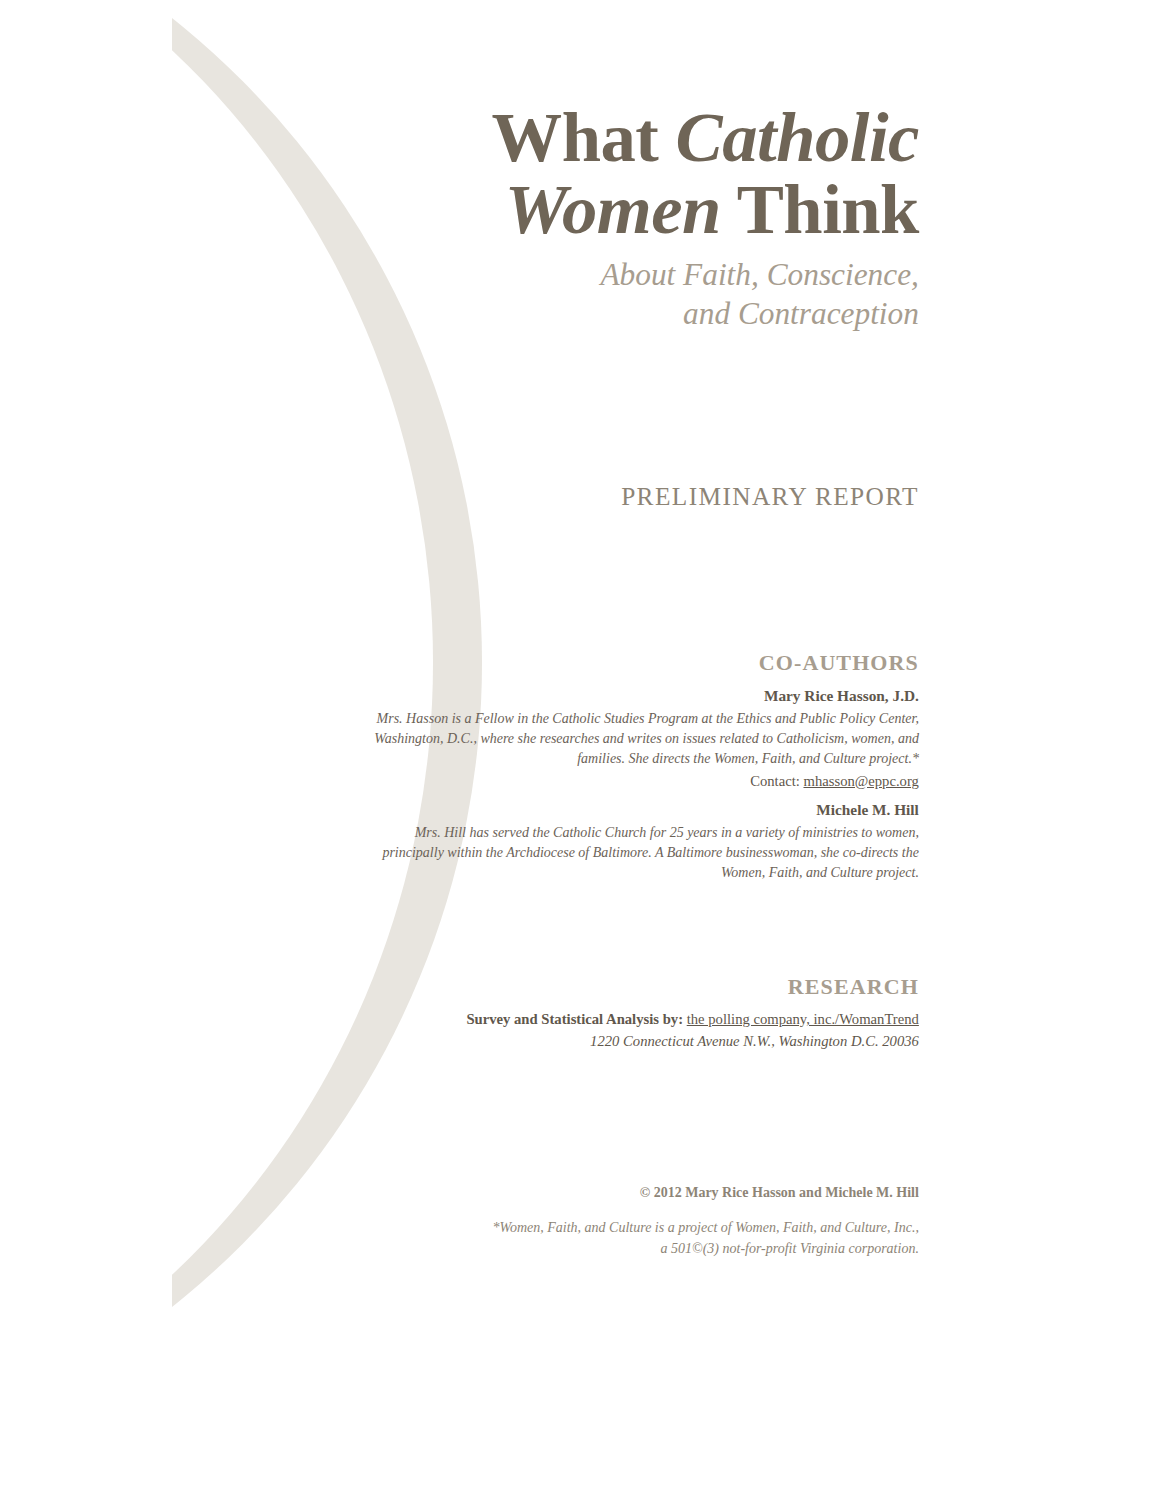What Catholic
Women Think
About Faith, Conscience,
and Contraception
PRELIMINARY REPORT
CO-AUTHORS
Mary Rice Hasson, J.D.
Mrs. Hasson is a Fellow in the Catholic Studies Program at the Ethics and Public Policy Center, Washington, D.C., where she researches and writes on issues related to Catholicism, women, and families. She directs the Women, Faith, and Culture project.*
Contact: mhasson@eppc.org
Michele M. Hill
Mrs. Hill has served the Catholic Church for 25 years in a variety of ministries to women, principally within the Archdiocese of Baltimore. A Baltimore businesswoman, she co-directs the Women, Faith, and Culture project.
RESEARCH
Survey and Statistical Analysis by: the polling company, inc./WomanTrend
1220 Connecticut Avenue N.W., Washington D.C. 20036
© 2012 Mary Rice Hasson and Michele M. Hill
*Women, Faith, and Culture is a project of Women, Faith, and Culture, Inc.,
a 501©(3) not-for-profit Virginia corporation.